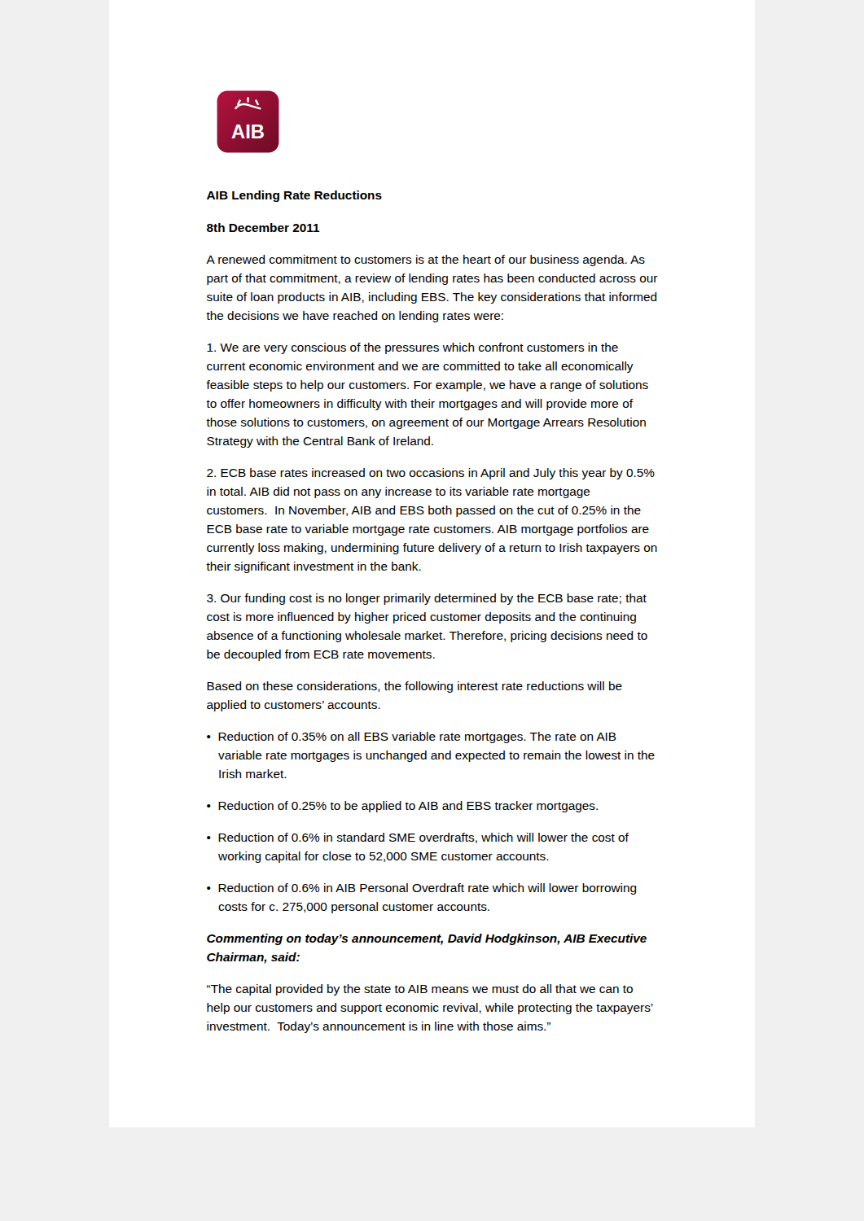AIB Lending Rate Reductions
8th December 2011
A renewed commitment to customers is at the heart of our business agenda. As part of that commitment, a review of lending rates has been conducted across our suite of loan products in AIB, including EBS. The key considerations that informed the decisions we have reached on lending rates were:
1. We are very conscious of the pressures which confront customers in the current economic environment and we are committed to take all economically feasible steps to help our customers. For example, we have a range of solutions to offer homeowners in difficulty with their mortgages and will provide more of those solutions to customers, on agreement of our Mortgage Arrears Resolution Strategy with the Central Bank of Ireland.
2. ECB base rates increased on two occasions in April and July this year by 0.5% in total. AIB did not pass on any increase to its variable rate mortgage customers. In November, AIB and EBS both passed on the cut of 0.25% in the ECB base rate to variable mortgage rate customers. AIB mortgage portfolios are currently loss making, undermining future delivery of a return to Irish taxpayers on their significant investment in the bank.
3. Our funding cost is no longer primarily determined by the ECB base rate; that cost is more influenced by higher priced customer deposits and the continuing absence of a functioning wholesale market. Therefore, pricing decisions need to be decoupled from ECB rate movements.
Based on these considerations, the following interest rate reductions will be applied to customers’ accounts.
Reduction of 0.35% on all EBS variable rate mortgages. The rate on AIB variable rate mortgages is unchanged and expected to remain the lowest in the Irish market.
Reduction of 0.25% to be applied to AIB and EBS tracker mortgages.
Reduction of 0.6% in standard SME overdrafts, which will lower the cost of working capital for close to 52,000 SME customer accounts.
Reduction of 0.6% in AIB Personal Overdraft rate which will lower borrowing costs for c. 275,000 personal customer accounts.
Commenting on today’s announcement, David Hodgkinson, AIB Executive Chairman, said:
“The capital provided by the state to AIB means we must do all that we can to help our customers and support economic revival, while protecting the taxpayers’ investment. Today’s announcement is in line with those aims.”